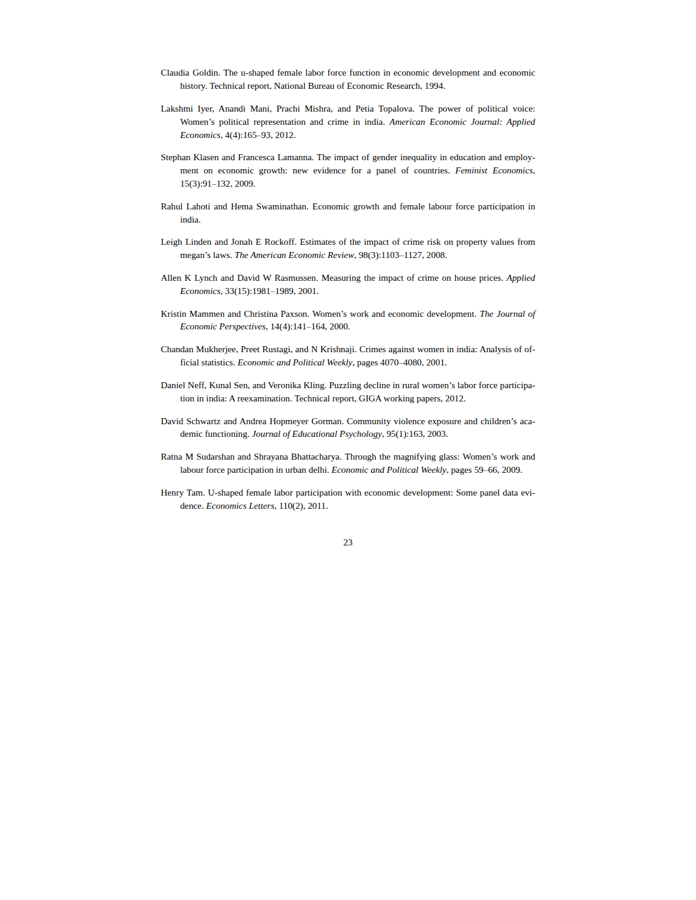Claudia Goldin. The u-shaped female labor force function in economic development and economic history. Technical report, National Bureau of Economic Research, 1994.
Lakshmi Iyer, Anandi Mani, Prachi Mishra, and Petia Topalova. The power of political voice: Women’s political representation and crime in india. American Economic Journal: Applied Economics, 4(4):165–93, 2012.
Stephan Klasen and Francesca Lamanna. The impact of gender inequality in education and employment on economic growth: new evidence for a panel of countries. Feminist Economics, 15(3):91–132, 2009.
Rahul Lahoti and Hema Swaminathan. Economic growth and female labour force participation in india.
Leigh Linden and Jonah E Rockoff. Estimates of the impact of crime risk on property values from megan’s laws. The American Economic Review, 98(3):1103–1127, 2008.
Allen K Lynch and David W Rasmussen. Measuring the impact of crime on house prices. Applied Economics, 33(15):1981–1989, 2001.
Kristin Mammen and Christina Paxson. Women’s work and economic development. The Journal of Economic Perspectives, 14(4):141–164, 2000.
Chandan Mukherjee, Preet Rustagi, and N Krishnaji. Crimes against women in india: Analysis of official statistics. Economic and Political Weekly, pages 4070–4080, 2001.
Daniel Neff, Kunal Sen, and Veronika Kling. Puzzling decline in rural women’s labor force participation in india: A reexamination. Technical report, GIGA working papers, 2012.
David Schwartz and Andrea Hopmeyer Gorman. Community violence exposure and children’s academic functioning. Journal of Educational Psychology, 95(1):163, 2003.
Ratna M Sudarshan and Shrayana Bhattacharya. Through the magnifying glass: Women’s work and labour force participation in urban delhi. Economic and Political Weekly, pages 59–66, 2009.
Henry Tam. U-shaped female labor participation with economic development: Some panel data evidence. Economics Letters, 110(2), 2011.
23